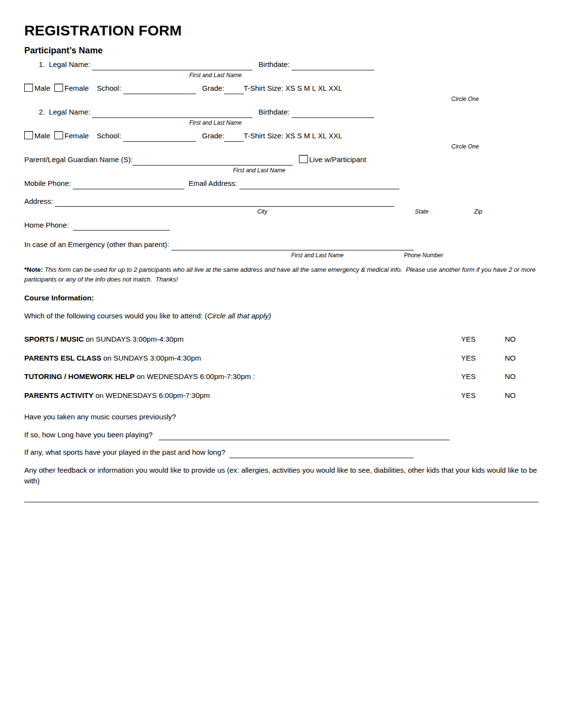REGISTRATION FORM
Participant’s Name
1. Legal Name: Birthdate:
First and Last Name
Male Female School: Grade: T-Shirt Size: XS S M L XL XXL
Circle One
2. Legal Name: Birthdate:
First and Last Name
Male Female School: Grade: T-Shirt Size: XS S M L XL XXL
Circle One
Parent/Legal Guardian Name (S): Live w/Participant
First and Last Name
Mobile Phone: Email Address:
Address:
City State Zip
Home Phone:
In case of an Emergency (other than parent):
First and Last Name Phone Number
*Note: This form can be used for up to 2 participants who all live at the same address and have all the same emergency & medical info. Please use another form if you have 2 or more participants or any of the info does not match. Thanks!
Course Information:
Which of the following courses would you like to attend: (Circle all that apply)
| SPORTS / MUSIC on SUNDAYS 3:00pm-4:30pm | YES | NO |
| PARENTS ESL CLASS on SUNDAYS 3:00pm-4:30pm | YES | NO |
| TUTORING / HOMEWORK HELP on WEDNESDAYS 6:00pm-7:30pm : | YES | NO |
| PARENTS ACTIVITY on WEDNESDAYS 6:00pm-7:30pm | YES | NO |
Have you taken any music courses previously?
If so, how Long have you been playing?
If any, what sports have your played in the past and how long?
Any other feedback or information you would like to provide us (ex: allergies, activities you would like to see, diabilities, other kids that your kids would like to be with)